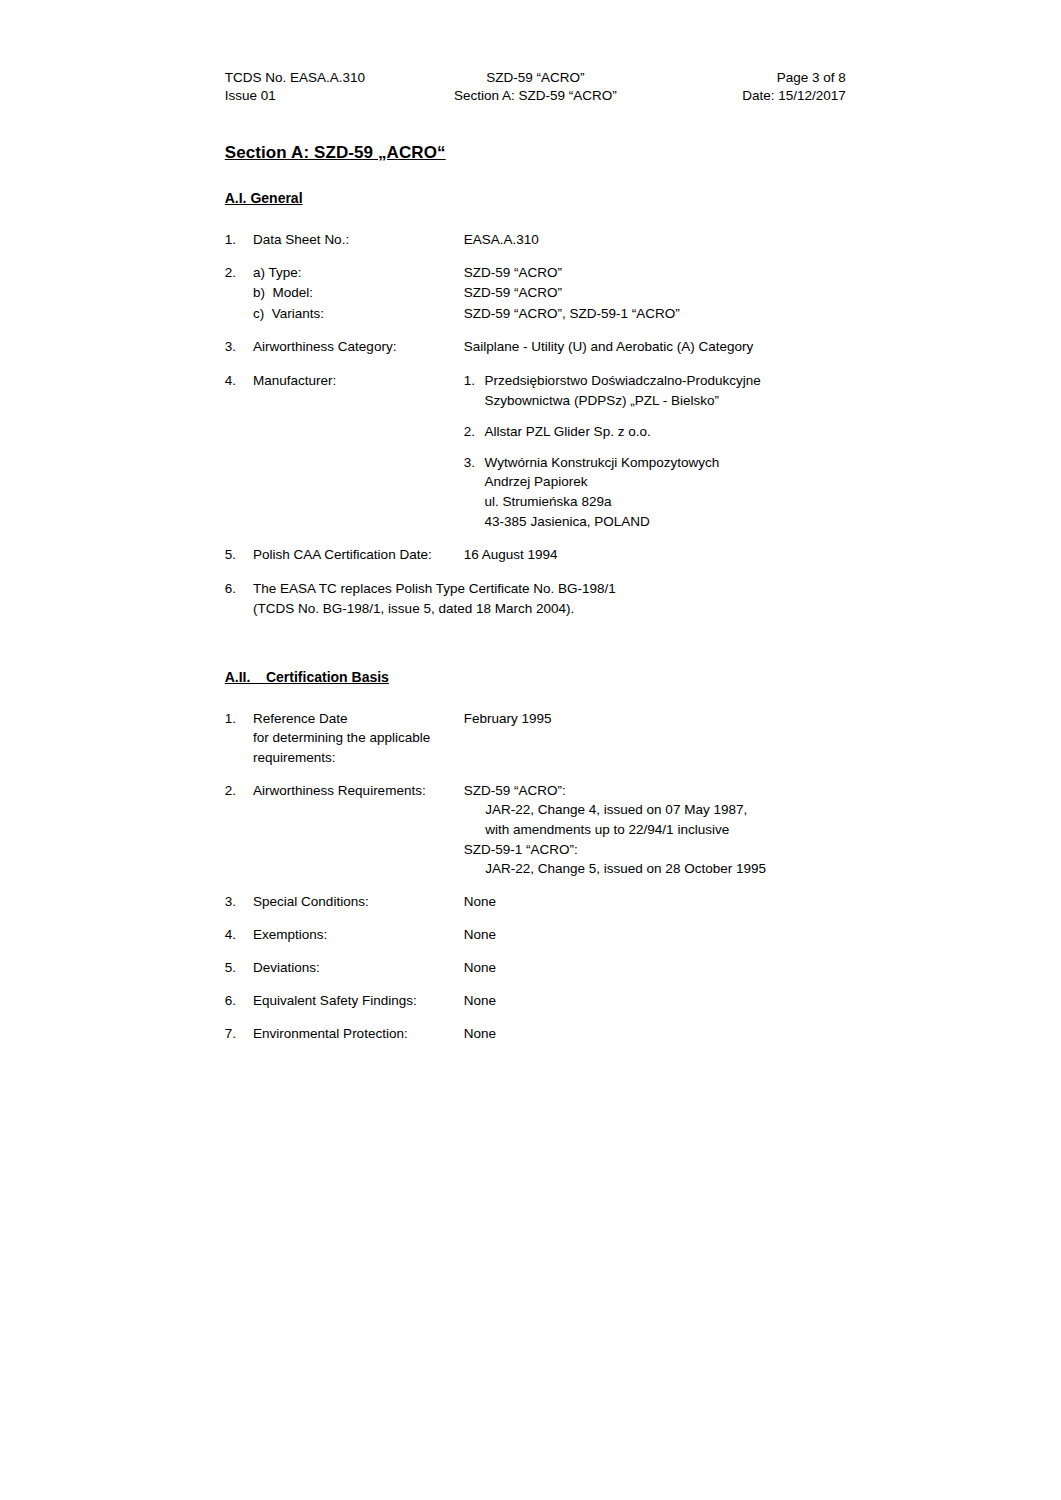| TCDS No. EASA.A.310 | SZD-59 “ACRO” | Page 3 of 8 |
| Issue 01 | Section A: SZD-59 “ACRO” | Date: 15/12/2017 |
Section A: SZD-59 „ACRO“
A.I. General
| 1. | Data Sheet No.: | EASA.A.310 |
| 2. | a) Type: | SZD-59 “ACRO” |
| | b) Model: | SZD-59 “ACRO” |
| | c) Variants: | SZD-59 “ACRO”, SZD-59-1 “ACRO” |
| 3. | Airworthiness Category: | Sailplane - Utility (U) and Aerobatic (A) Category |
| 4. | Manufacturer: | 1. Przedsiębiorstwo Doświadczalno-Produkcyjne Szybownictwa (PDPSz) „PZL - Bielsko” 2. Allstar PZL Glider Sp. z o.o. 3. Wytwórnia Konstrukcji Kompozytowych Andrzej Papiorek ul. Strumieńska 829a 43-385 Jasienica, POLAND |
| 5. | Polish CAA Certification Date: | 16 August 1994 |
| 6. | The EASA TC replaces Polish Type Certificate No. BG-198/1 (TCDS No. BG-198/1, issue 5, dated 18 March 2004). |
A.II. Certification Basis
| 1. | Reference Date for determining the applicable requirements: | February 1995 |
| 2. | Airworthiness Requirements: | SZD-59 “ACRO”: JAR-22, Change 4, issued on 07 May 1987, with amendments up to 22/94/1 inclusive SZD-59-1 “ACRO”: JAR-22, Change 5, issued on 28 October 1995 |
| 3. | Special Conditions: | None |
| 4. | Exemptions: | None |
| 5. | Deviations: | None |
| 6. | Equivalent Safety Findings: | None |
| 7. | Environmental Protection: | None |